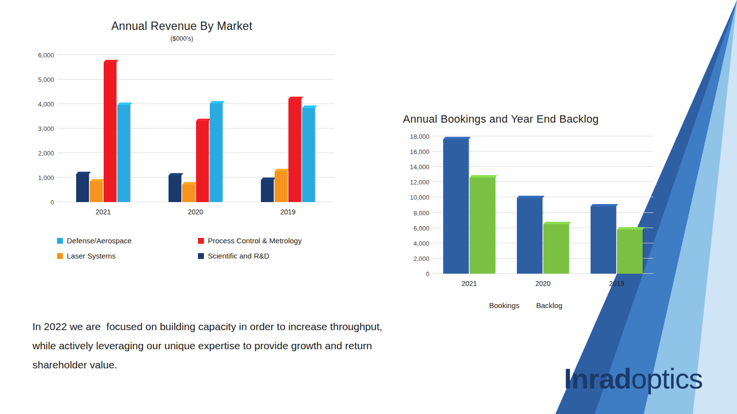Annual Revenue By Market
($000’s)
6,000 5,000 4,000 3,000 2,000 1,000 0
2021 2020 2019
Defense/Aerospace
Process Control & Metrology
Laser Systems
Scientific and R&D
Annual Bookings and Year End Backlog
18,000 16,000 14,000 12,000 10,000 8,000 6,000 4,000 2,000 0
2021 2020 2019
Bookings
Backlog
In 2022 we are focused on building capacity in order to increase throughput, while actively leveraging our unique expertise to provide growth and return shareholder value.
Inradoptics